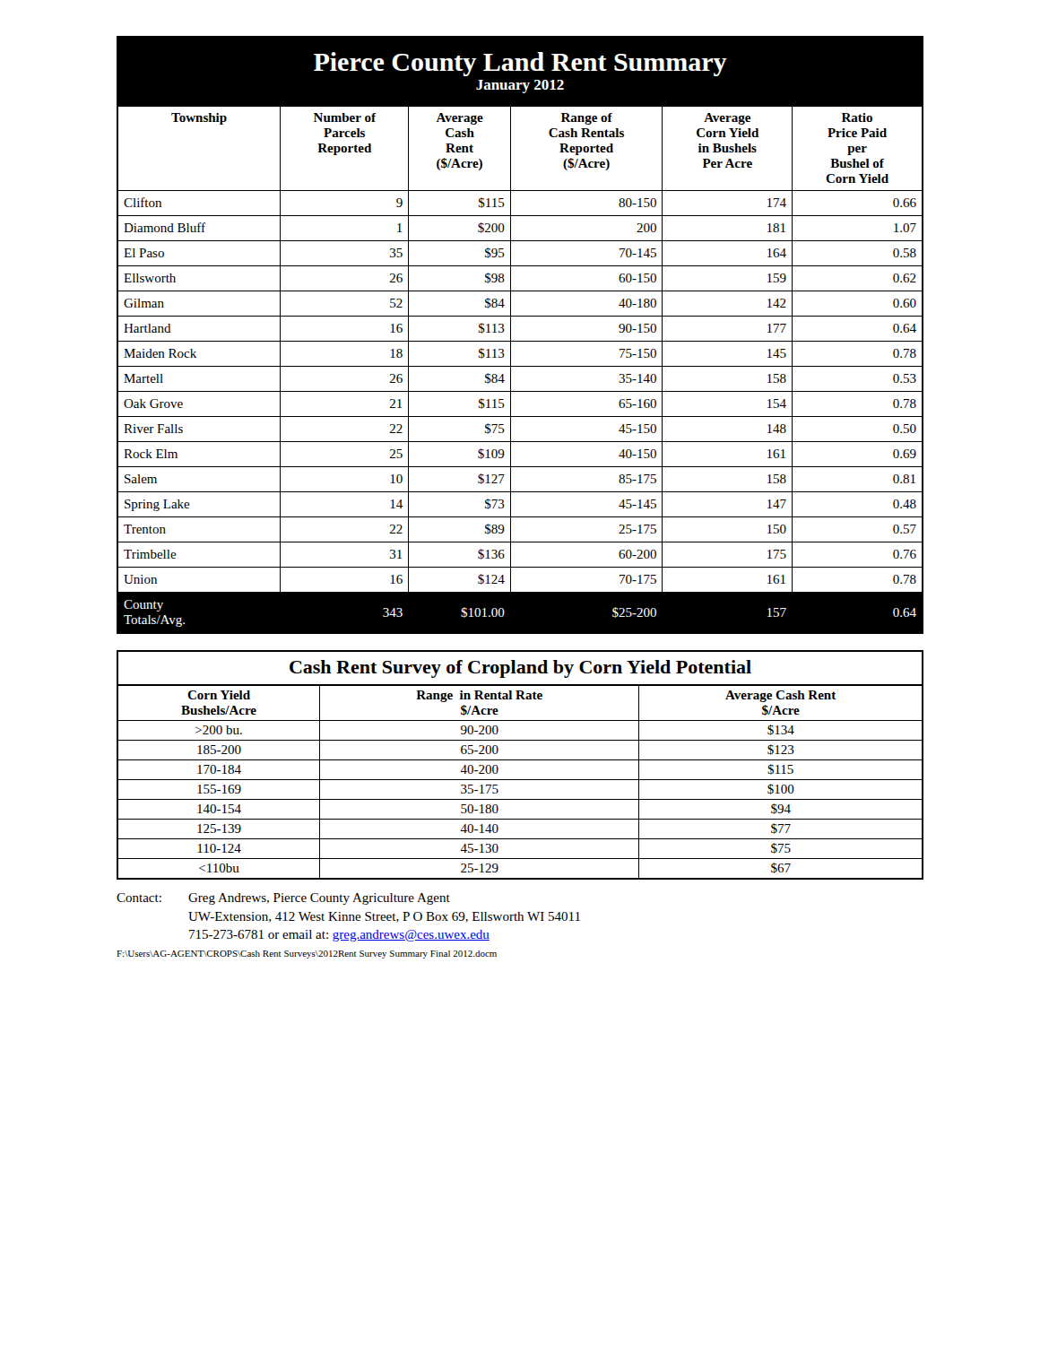Pierce County Land Rent Summary January 2012
| Township | Number of Parcels Reported | Average Cash Rent ($/Acre) | Range of Cash Rentals Reported ($/Acre) | Average Corn Yield in Bushels Per Acre | Ratio Price Paid per Bushel of Corn Yield |
| --- | --- | --- | --- | --- | --- |
| Clifton | 9 | $115 | 80-150 | 174 | 0.66 |
| Diamond Bluff | 1 | $200 | 200 | 181 | 1.07 |
| El Paso | 35 | $95 | 70-145 | 164 | 0.58 |
| Ellsworth | 26 | $98 | 60-150 | 159 | 0.62 |
| Gilman | 52 | $84 | 40-180 | 142 | 0.60 |
| Hartland | 16 | $113 | 90-150 | 177 | 0.64 |
| Maiden Rock | 18 | $113 | 75-150 | 145 | 0.78 |
| Martell | 26 | $84 | 35-140 | 158 | 0.53 |
| Oak Grove | 21 | $115 | 65-160 | 154 | 0.78 |
| River Falls | 22 | $75 | 45-150 | 148 | 0.50 |
| Rock Elm | 25 | $109 | 40-150 | 161 | 0.69 |
| Salem | 10 | $127 | 85-175 | 158 | 0.81 |
| Spring Lake | 14 | $73 | 45-145 | 147 | 0.48 |
| Trenton | 22 | $89 | 25-175 | 150 | 0.57 |
| Trimbelle | 31 | $136 | 60-200 | 175 | 0.76 |
| Union | 16 | $124 | 70-175 | 161 | 0.78 |
| County Totals/Avg. | 343 | $101.00 | $25-200 | 157 | 0.64 |
Cash Rent Survey of Cropland by Corn Yield Potential
| Corn Yield Bushels/Acre | Range in Rental Rate $/Acre | Average Cash Rent $/Acre |
| --- | --- | --- |
| >200 bu. | 90-200 | $134 |
| 185-200 | 65-200 | $123 |
| 170-184 | 40-200 | $115 |
| 155-169 | 35-175 | $100 |
| 140-154 | 50-180 | $94 |
| 125-139 | 40-140 | $77 |
| 110-124 | 45-130 | $75 |
| <110bu | 25-129 | $67 |
Contact: Greg Andrews, Pierce County Agriculture Agent
UW-Extension, 412 West Kinne Street, P O Box 69, Ellsworth WI 54011
715-273-6781 or email at: greg.andrews@ces.uwex.edu
F:\Users\AG-AGENT\CROPS\Cash Rent Surveys\2012Rent Survey Summary Final 2012.docm